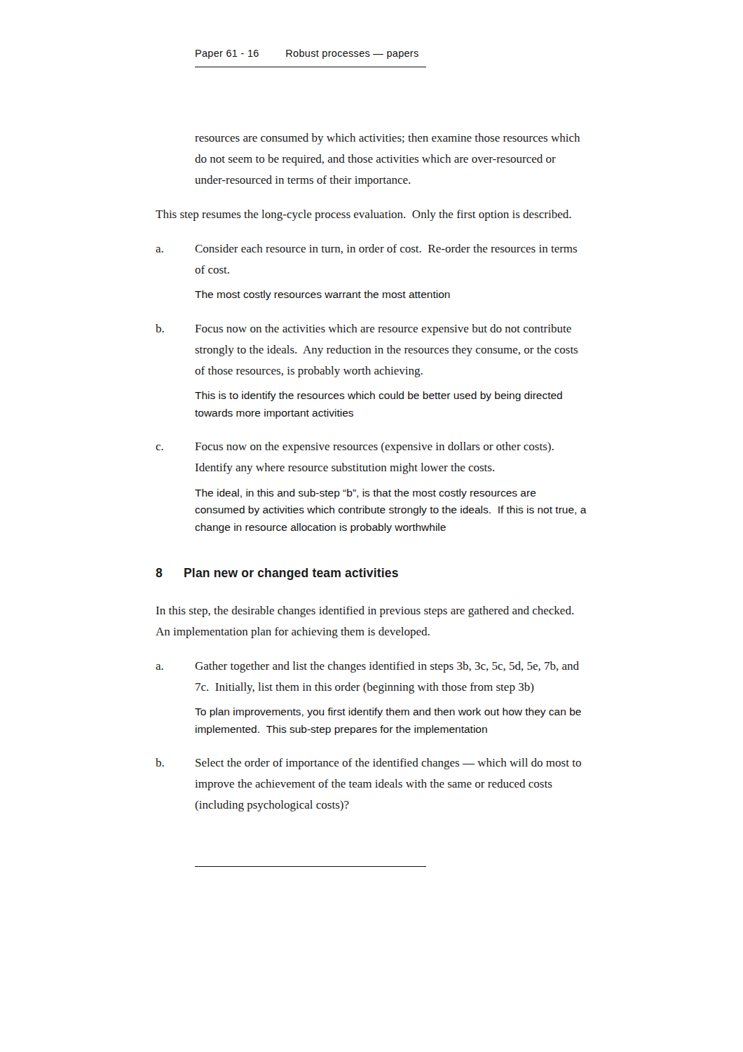Paper 61 - 16 Robust processes — papers
resources are consumed by which activities; then examine those resources which do not seem to be required, and those activities which are over-resourced or under-resourced in terms of their importance.
This step resumes the long-cycle process evaluation. Only the first option is described.
a. Consider each resource in turn, in order of cost. Re-order the resources in terms of cost.
The most costly resources warrant the most attention
b. Focus now on the activities which are resource expensive but do not contribute strongly to the ideals. Any reduction in the resources they consume, or the costs of those resources, is probably worth achieving.
This is to identify the resources which could be better used by being directed towards more important activities
c. Focus now on the expensive resources (expensive in dollars or other costs). Identify any where resource substitution might lower the costs.
The ideal, in this and sub-step “b”, is that the most costly resources are consumed by activities which contribute strongly to the ideals. If this is not true, a change in resource allocation is probably worthwhile
8 Plan new or changed team activities
In this step, the desirable changes identified in previous steps are gathered and checked. An implementation plan for achieving them is developed.
a. Gather together and list the changes identified in steps 3b, 3c, 5c, 5d, 5e, 7b, and 7c. Initially, list them in this order (beginning with those from step 3b)
To plan improvements, you first identify them and then work out how they can be implemented. This sub-step prepares for the implementation
b. Select the order of importance of the identified changes — which will do most to improve the achievement of the team ideals with the same or reduced costs (including psychological costs)?